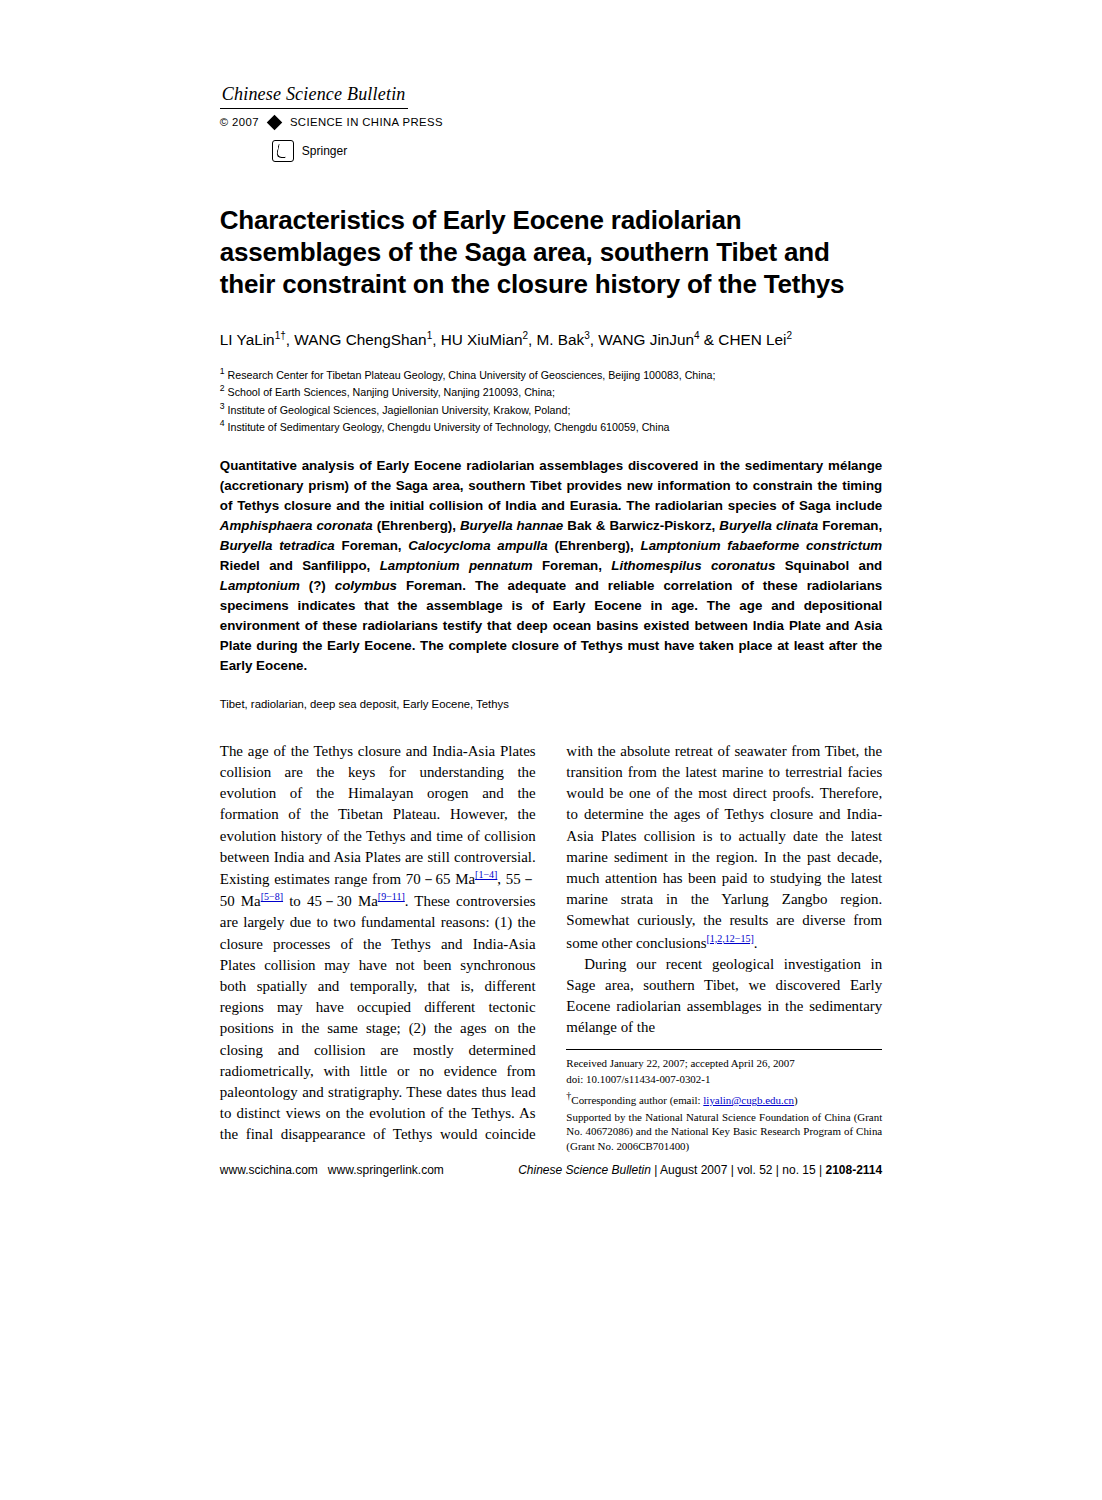Chinese Science Bulletin
© 2007 SCIENCE IN CHINA PRESS
Springer
Characteristics of Early Eocene radiolarian assemblages of the Saga area, southern Tibet and their constraint on the closure history of the Tethys
LI YaLin1†, WANG ChengShan1, HU XiuMian2, M. Bak3, WANG JinJun4 & CHEN Lei2
1 Research Center for Tibetan Plateau Geology, China University of Geosciences, Beijing 100083, China;
2 School of Earth Sciences, Nanjing University, Nanjing 210093, China;
3 Institute of Geological Sciences, Jagiellonian University, Krakow, Poland;
4 Institute of Sedimentary Geology, Chengdu University of Technology, Chengdu 610059, China
Quantitative analysis of Early Eocene radiolarian assemblages discovered in the sedimentary mélange (accretionary prism) of the Saga area, southern Tibet provides new information to constrain the timing of Tethys closure and the initial collision of India and Eurasia. The radiolarian species of Saga include Amphisphaera coronata (Ehrenberg), Buryella hannae Bak & Barwicz-Piskorz, Buryella clinata Foreman, Buryella tetradica Foreman, Calocycloma ampulla (Ehrenberg), Lamptonium fabaeforme constrictum Riedel and Sanfilippo, Lamptonium pennatum Foreman, Lithomespilus coronatus Squinabol and Lamptonium (?) colymbus Foreman. The adequate and reliable correlation of these radiolarians specimens indicates that the assemblage is of Early Eocene in age. The age and depositional environment of these radiolarians testify that deep ocean basins existed between India Plate and Asia Plate during the Early Eocene. The complete closure of Tethys must have taken place at least after the Early Eocene.
Tibet, radiolarian, deep sea deposit, Early Eocene, Tethys
The age of the Tethys closure and India-Asia Plates collision are the keys for understanding the evolution of the Himalayan orogen and the formation of the Tibetan Plateau. However, the evolution history of the Tethys and time of collision between India and Asia Plates are still controversial. Existing estimates range from 70－65 Ma[1−4], 55－50 Ma[5−8] to 45－30 Ma[9−11]. These controversies are largely due to two fundamental reasons: (1) the closure processes of the Tethys and India-Asia Plates collision may have not been synchronous both spatially and temporally, that is, different regions may have occupied different tectonic positions in the same stage; (2) the ages on the closing and collision are mostly determined radiometrically, with little or no evidence from paleontology and stratigraphy. These dates thus lead to distinct views on the evolution of the Tethys. As the final disappearance of Tethys would coincide with the absolute retreat of seawater from Tibet, the transition from the latest marine to terrestrial facies would be one of the most direct proofs. Therefore, to determine the ages of Tethys closure and India-Asia Plates collision is to actually date the latest marine sediment in the region. In the past decade, much attention has been paid to studying the latest marine strata in the Yarlung Zangbo region. Somewhat curiously, the results are diverse from some other conclusions[1,2,12−15].
During our recent geological investigation in Sage area, southern Tibet, we discovered Early Eocene radiolarian assemblages in the sedimentary mélange of the
Received January 22, 2007; accepted April 26, 2007
doi: 10.1007/s11434-007-0302-1
†Corresponding author (email: liyalin@cugb.edu.cn)
Supported by the National Natural Science Foundation of China (Grant No. 40672086) and the National Key Basic Research Program of China (Grant No. 2006CB701400)
www.scichina.com www.springerlink.com
Chinese Science Bulletin | August 2007 | vol. 52 | no. 15 | 2108-2114